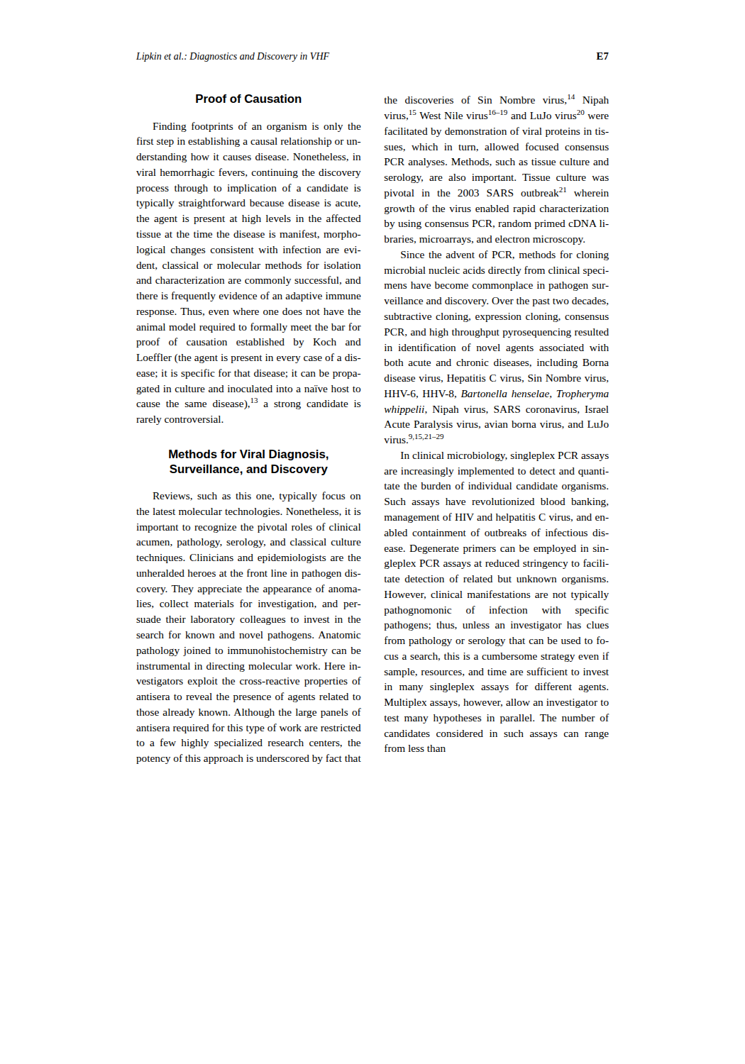Lipkin et al.: Diagnostics and Discovery in VHF
E7
Proof of Causation
Finding footprints of an organism is only the first step in establishing a causal relationship or understanding how it causes disease. Nonetheless, in viral hemorrhagic fevers, continuing the discovery process through to implication of a candidate is typically straightforward because disease is acute, the agent is present at high levels in the affected tissue at the time the disease is manifest, morphological changes consistent with infection are evident, classical or molecular methods for isolation and characterization are commonly successful, and there is frequently evidence of an adaptive immune response. Thus, even where one does not have the animal model required to formally meet the bar for proof of causation established by Koch and Loeffler (the agent is present in every case of a disease; it is specific for that disease; it can be propagated in culture and inoculated into a naïve host to cause the same disease),13 a strong candidate is rarely controversial.
Methods for Viral Diagnosis,
Surveillance, and Discovery
Reviews, such as this one, typically focus on the latest molecular technologies. Nonetheless, it is important to recognize the pivotal roles of clinical acumen, pathology, serology, and classical culture techniques. Clinicians and epidemiologists are the unheralded heroes at the front line in pathogen discovery. They appreciate the appearance of anomalies, collect materials for investigation, and persuade their laboratory colleagues to invest in the search for known and novel pathogens. Anatomic pathology joined to immunohistochemistry can be instrumental in directing molecular work. Here investigators exploit the cross-reactive properties of antisera to reveal the presence of agents related to those already known. Although the large panels of antisera required for this type of work are restricted to a few highly specialized research centers, the potency of this approach is underscored by fact that the discoveries of Sin Nombre virus,14 Nipah virus,15 West Nile virus16–19 and LuJo virus20 were facilitated by demonstration of viral proteins in tissues, which in turn, allowed focused consensus PCR analyses. Methods, such as tissue culture and serology, are also important. Tissue culture was pivotal in the 2003 SARS outbreak21 wherein growth of the virus enabled rapid characterization by using consensus PCR, random primed cDNA libraries, microarrays, and electron microscopy.
Since the advent of PCR, methods for cloning microbial nucleic acids directly from clinical specimens have become commonplace in pathogen surveillance and discovery. Over the past two decades, subtractive cloning, expression cloning, consensus PCR, and high throughput pyrosequencing resulted in identification of novel agents associated with both acute and chronic diseases, including Borna disease virus, Hepatitis C virus, Sin Nombre virus, HHV-6, HHV-8, Bartonella henselae, Tropheryma whippelii, Nipah virus, SARS coronavirus, Israel Acute Paralysis virus, avian borna virus, and LuJo virus.9,15,21–29
In clinical microbiology, singleplex PCR assays are increasingly implemented to detect and quantitate the burden of individual candidate organisms. Such assays have revolutionized blood banking, management of HIV and helpatitis C virus, and enabled containment of outbreaks of infectious disease. Degenerate primers can be employed in singleplex PCR assays at reduced stringency to facilitate detection of related but unknown organisms. However, clinical manifestations are not typically pathognomonic of infection with specific pathogens; thus, unless an investigator has clues from pathology or serology that can be used to focus a search, this is a cumbersome strategy even if sample, resources, and time are sufficient to invest in many singleplex assays for different agents. Multiplex assays, however, allow an investigator to test many hypotheses in parallel. The number of candidates considered in such assays can range from less than